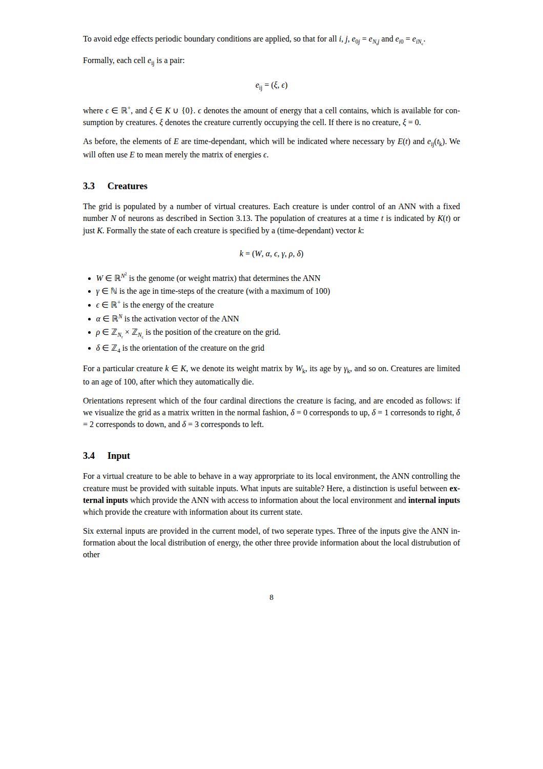To avoid edge effects periodic boundary conditions are applied, so that for all i, j, e0j = eNrj and ei0 = eiNc.
Formally, each cell eij is a pair:
eij = (ξ, ϵ)
where ϵ ∈ ℝ+, and ξ ∈ K ∪ {0}. ϵ denotes the amount of energy that a cell contains, which is available for consumption by creatures. ξ denotes the creature currently occupying the cell. If there is no creature, ξ = 0.
As before, the elements of E are time-dependant, which will be indicated where necessary by E(t) and eij(tk). We will often use E to mean merely the matrix of energies ϵ.
3.3 Creatures
The grid is populated by a number of virtual creatures. Each creature is under control of an ANN with a fixed number N of neurons as described in Section 3.13. The population of creatures at a time t is indicated by K(t) or just K. Formally the state of each creature is specified by a (time-dependant) vector k:
k = (W, α, ϵ, γ, ρ, δ)
W ∈ ℝN2 is the genome (or weight matrix) that determines the ANN
γ ∈ ℕ is the age in time-steps of the creature (with a maximum of 100)
ϵ ∈ ℝ+ is the energy of the creature
α ∈ ℝN is the activation vector of the ANN
ρ ∈ ℤNr × ℤNc is the position of the creature on the grid.
δ ∈ ℤ4 is the orientation of the creature on the grid
For a particular creature k ∈ K, we denote its weight matrix by Wk, its age by γk, and so on. Creatures are limited to an age of 100, after which they automatically die.
Orientations represent which of the four cardinal directions the creature is facing, and are encoded as follows: if we visualize the grid as a matrix written in the normal fashion, δ = 0 corresponds to up, δ = 1 corresonds to right, δ = 2 corresponds to down, and δ = 3 corresponds to left.
3.4 Input
For a virtual creature to be able to behave in a way approrpriate to its local environment, the ANN controlling the creature must be provided with suitable inputs. What inputs are suitable? Here, a distinction is useful between external inputs which provide the ANN with access to information about the local environment and internal inputs which provide the creature with information about its current state.
Six external inputs are provided in the current model, of two seperate types. Three of the inputs give the ANN information about the local distribution of energy, the other three provide information about the local distrubution of other
8